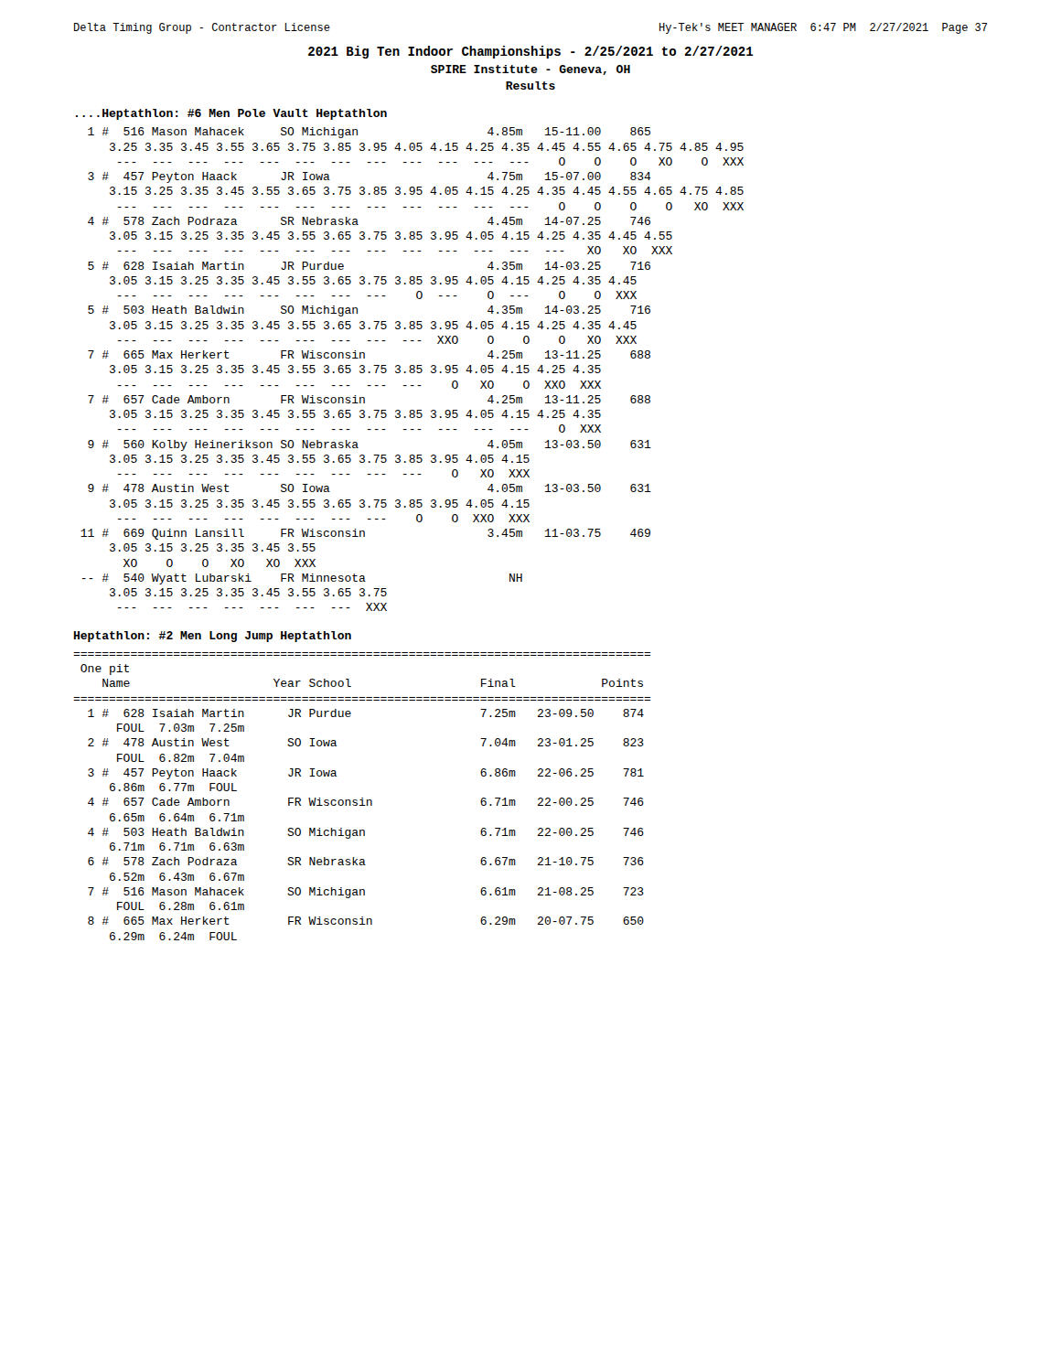Delta Timing Group - Contractor License Hy-Tek's MEET MANAGER 6:47 PM 2/27/2021 Page 37
2021 Big Ten Indoor Championships - 2/25/2021 to 2/27/2021
SPIRE Institute - Geneva, OH
Results
....Heptathlon: #6 Men Pole Vault Heptathlon
  1 #  516 Mason Mahacek     SO Michigan                  4.85m   15-11.00    865
     3.25 3.35 3.45 3.55 3.65 3.75 3.85 3.95 4.05 4.15 4.25 4.35 4.45 4.55 4.65 4.75 4.85 4.95
      ---  ---  ---  ---  ---  ---  ---  ---  ---  ---  ---  ---    O    O    O   XO    O  XXX
  3 #  457 Peyton Haack      JR Iowa                      4.75m   15-07.00    834
     3.15 3.25 3.35 3.45 3.55 3.65 3.75 3.85 3.95 4.05 4.15 4.25 4.35 4.45 4.55 4.65 4.75 4.85
      ---  ---  ---  ---  ---  ---  ---  ---  ---  ---  ---  ---    O    O    O    O   XO  XXX
  4 #  578 Zach Podraza      SR Nebraska                  4.45m   14-07.25    746
     3.05 3.15 3.25 3.35 3.45 3.55 3.65 3.75 3.85 3.95 4.05 4.15 4.25 4.35 4.45 4.55
      ---  ---  ---  ---  ---  ---  ---  ---  ---  ---  ---  ---  ---   XO   XO  XXX
  5 #  628 Isaiah Martin     JR Purdue                    4.35m   14-03.25    716
     3.05 3.15 3.25 3.35 3.45 3.55 3.65 3.75 3.85 3.95 4.05 4.15 4.25 4.35 4.45
      ---  ---  ---  ---  ---  ---  ---  ---    O  ---    O  ---    O    O  XXX
  5 #  503 Heath Baldwin     SO Michigan                  4.35m   14-03.25    716
     3.05 3.15 3.25 3.35 3.45 3.55 3.65 3.75 3.85 3.95 4.05 4.15 4.25 4.35 4.45
      ---  ---  ---  ---  ---  ---  ---  ---  ---  XXO    O    O    O   XO  XXX
  7 #  665 Max Herkert       FR Wisconsin                 4.25m   13-11.25    688
     3.05 3.15 3.25 3.35 3.45 3.55 3.65 3.75 3.85 3.95 4.05 4.15 4.25 4.35
      ---  ---  ---  ---  ---  ---  ---  ---  ---    O   XO    O  XXO  XXX
  7 #  657 Cade Amborn       FR Wisconsin                 4.25m   13-11.25    688
     3.05 3.15 3.25 3.35 3.45 3.55 3.65 3.75 3.85 3.95 4.05 4.15 4.25 4.35
      ---  ---  ---  ---  ---  ---  ---  ---  ---  ---  ---  ---    O  XXX
  9 #  560 Kolby Heinerikson SO Nebraska                  4.05m   13-03.50    631
     3.05 3.15 3.25 3.35 3.45 3.55 3.65 3.75 3.85 3.95 4.05 4.15
      ---  ---  ---  ---  ---  ---  ---  ---  ---    O   XO  XXX
  9 #  478 Austin West       SO Iowa                      4.05m   13-03.50    631
     3.05 3.15 3.25 3.35 3.45 3.55 3.65 3.75 3.85 3.95 4.05 4.15
      ---  ---  ---  ---  ---  ---  ---  ---    O    O  XXO  XXX
 11 #  669 Quinn Lansill     FR Wisconsin                 3.45m   11-03.75    469
     3.05 3.15 3.25 3.35 3.45 3.55
       XO    O    O   XO   XO  XXX
 -- #  540 Wyatt Lubarski    FR Minnesota                    NH
     3.05 3.15 3.25 3.35 3.45 3.55 3.65 3.75
      ---  ---  ---  ---  ---  ---  ---  XXX
Heptathlon: #2 Men Long Jump Heptathlon
=================================================================================
 One pit
    Name                    Year School                  Final            Points
=================================================================================
  1 #  628 Isaiah Martin      JR Purdue                  7.25m   23-09.50    874
      FOUL  7.03m  7.25m
  2 #  478 Austin West        SO Iowa                    7.04m   23-01.25    823
      FOUL  6.82m  7.04m
  3 #  457 Peyton Haack       JR Iowa                    6.86m   22-06.25    781
     6.86m  6.77m  FOUL
  4 #  657 Cade Amborn        FR Wisconsin               6.71m   22-00.25    746
     6.65m  6.64m  6.71m
  4 #  503 Heath Baldwin      SO Michigan                6.71m   22-00.25    746
     6.71m  6.71m  6.63m
  6 #  578 Zach Podraza       SR Nebraska                6.67m   21-10.75    736
     6.52m  6.43m  6.67m
  7 #  516 Mason Mahacek      SO Michigan                6.61m   21-08.25    723
      FOUL  6.28m  6.61m
  8 #  665 Max Herkert        FR Wisconsin               6.29m   20-07.75    650
     6.29m  6.24m  FOUL